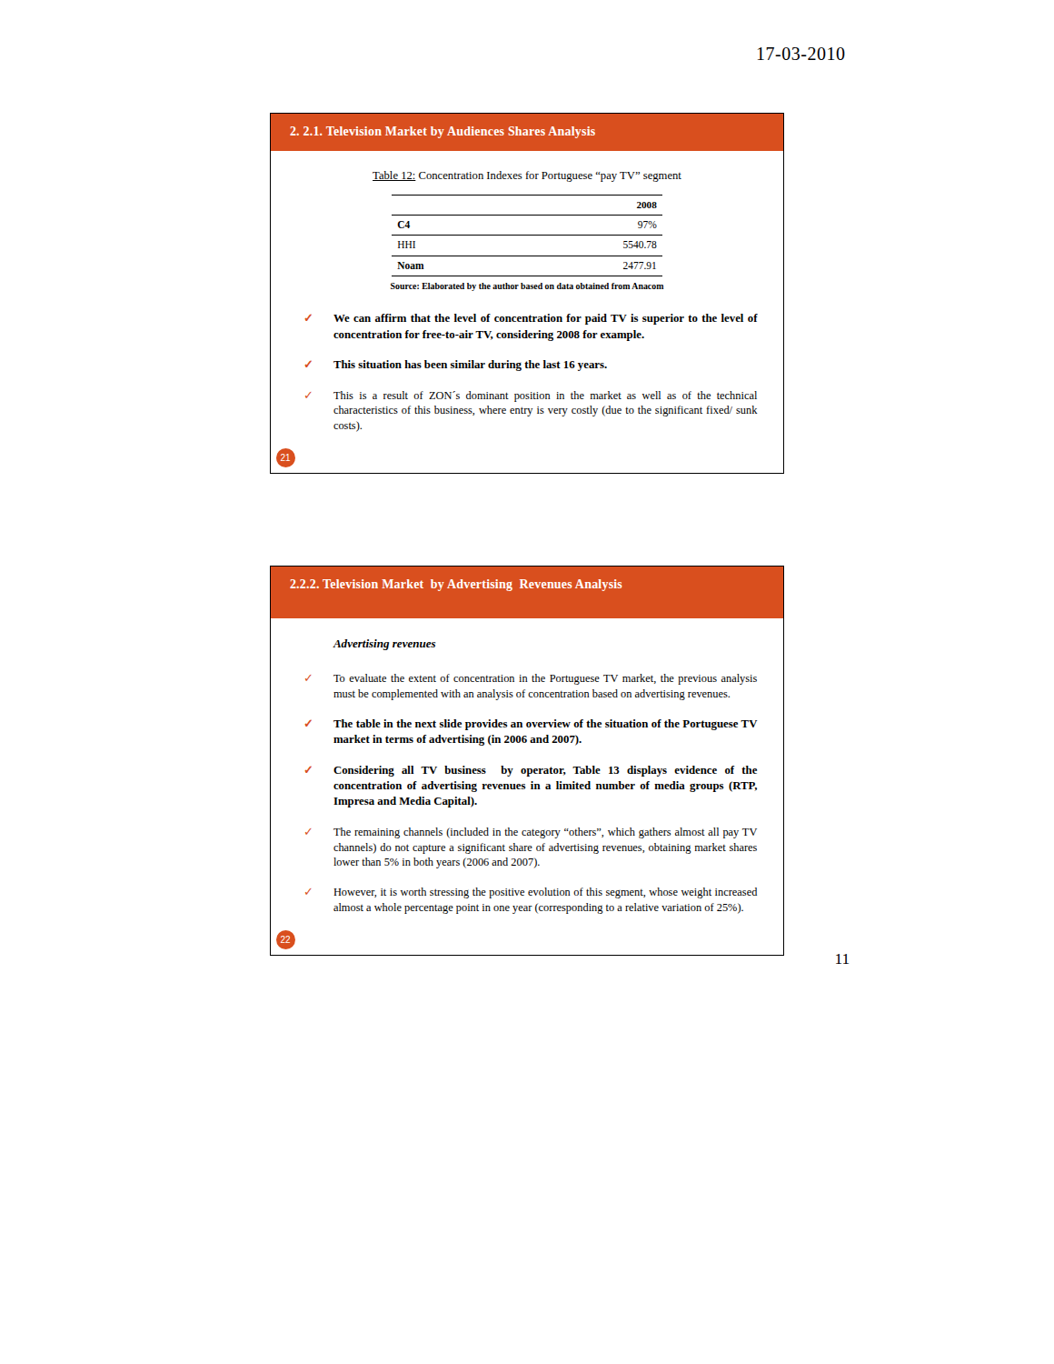17-03-2010
2. 2.1. Television Market by Audiences Shares Analysis
Table 12: Concentration Indexes for Portuguese “pay TV” segment
| | 2008 |
| C4 | 97% |
| HHI | 5540.78 |
| Noam | 2477.91 |
Source: Elaborated by the author based on data obtained from Anacom
We can affirm that the level of concentration for paid TV is superior to the level of concentration for free-to-air TV, considering 2008 for example.
This situation has been similar during the last 16 years.
This is a result of ZON´s dominant position in the market as well as of the technical characteristics of this business, where entry is very costly (due to the significant fixed/ sunk costs).
21
2.2.2. Television Market by Advertising Revenues Analysis
Advertising revenues
To evaluate the extent of concentration in the Portuguese TV market, the previous analysis must be complemented with an analysis of concentration based on advertising revenues.
The table in the next slide provides an overview of the situation of the Portuguese TV market in terms of advertising (in 2006 and 2007).
Considering all TV business by operator, Table 13 displays evidence of the concentration of advertising revenues in a limited number of media groups (RTP, Impresa and Media Capital).
The remaining channels (included in the category “others”, which gathers almost all pay TV channels) do not capture a significant share of advertising revenues, obtaining market shares lower than 5% in both years (2006 and 2007).
However, it is worth stressing the positive evolution of this segment, whose weight increased almost a whole percentage point in one year (corresponding to a relative variation of 25%).
22
11